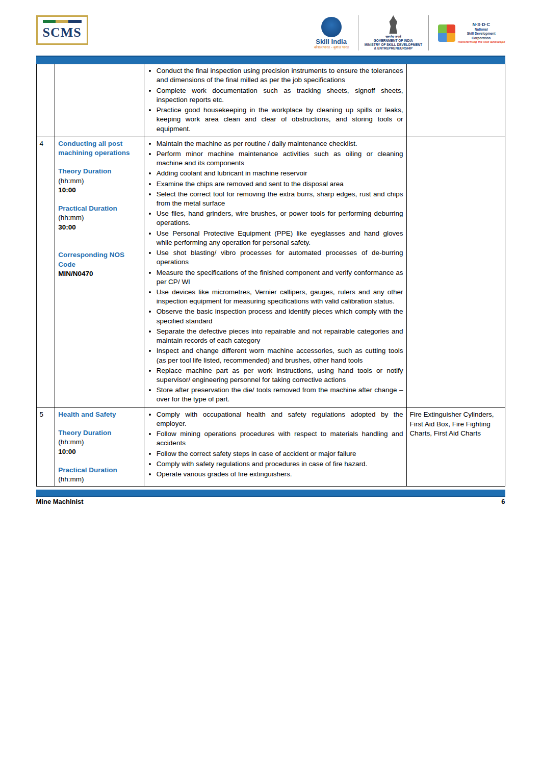SCMS
Skill India
कौशल भारत - कुशल भारत
सत्यमेव जयते
GOVERNMENT OF INDIA
MINISTRY OF SKILL DEVELOPMENT
& ENTREPRENEURSHIP
N·S·D·C
National
Skill Development
Corporation
Transforming the skill landscape
| | | Conduct the final inspection using precision instruments to ensure the tolerances and dimensions of the final milled as per the job specifications Complete work documentation such as tracking sheets, signoff sheets, inspection reports etc. Practice good housekeeping in the workplace by cleaning up spills or leaks, keeping work area clean and clear of obstructions, and storing tools or equipment. | |
| 4 | Conducting all post machining operations Theory Duration (hh:mm) 10:00 Practical Duration (hh:mm) 30:00 Corresponding NOS Code MIN/N0470 | Maintain the machine as per routine / daily maintenance checklist. Perform minor machine maintenance activities such as oiling or cleaning machine and its components Adding coolant and lubricant in machine reservoir Examine the chips are removed and sent to the disposal area Select the correct tool for removing the extra burrs, sharp edges, rust and chips from the metal surface Use files, hand grinders, wire brushes, or power tools for performing deburring operations. Use Personal Protective Equipment (PPE) like eyeglasses and hand gloves while performing any operation for personal safety. Use shot blasting/ vibro processes for automated processes of de-burring operations Measure the specifications of the finished component and verify conformance as per CP/ WI Use devices like micrometres, Vernier callipers, gauges, rulers and any other inspection equipment for measuring specifications with valid calibration status. Observe the basic inspection process and identify pieces which comply with the specified standard Separate the defective pieces into repairable and not repairable categories and maintain records of each category Inspect and change different worn machine accessories, such as cutting tools (as per tool life listed, recommended) and brushes, other hand tools Replace machine part as per work instructions, using hand tools or notify supervisor/ engineering personnel for taking corrective actions Store after preservation the die/ tools removed from the machine after change –over for the type of part. | |
| 5 | Health and Safety Theory Duration (hh:mm) 10:00 Practical Duration (hh:mm) | Comply with occupational health and safety regulations adopted by the employer. Follow mining operations procedures with respect to materials handling and accidents Follow the correct safety steps in case of accident or major failure Comply with safety regulations and procedures in case of fire hazard. Operate various grades of fire extinguishers. | Fire Extinguisher Cylinders, First Aid Box, Fire Fighting Charts, First Aid Charts |
Mine Machinist 6